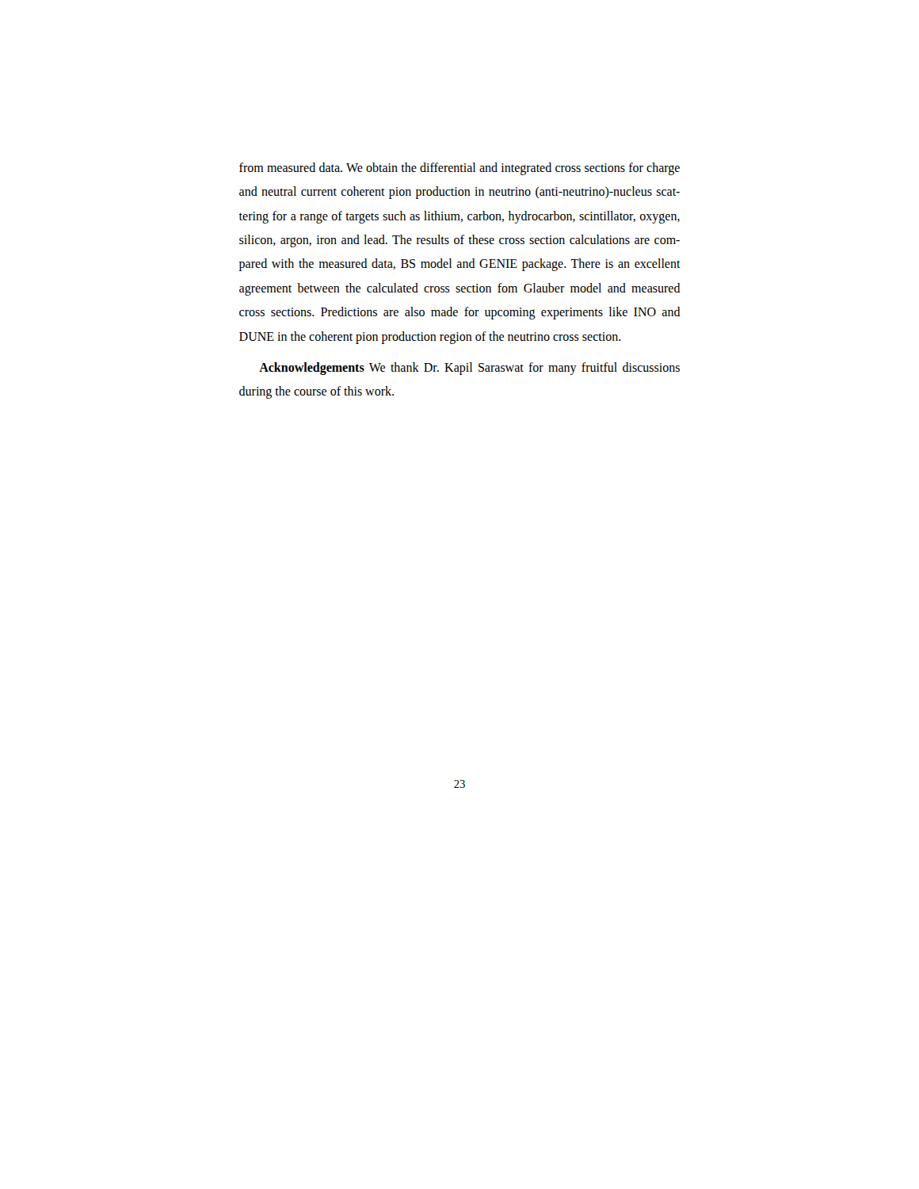from measured data. We obtain the differential and integrated cross sections for charge and neutral current coherent pion production in neutrino (anti-neutrino)-nucleus scattering for a range of targets such as lithium, carbon, hydrocarbon, scintillator, oxygen, silicon, argon, iron and lead. The results of these cross section calculations are compared with the measured data, BS model and GENIE package. There is an excellent agreement between the calculated cross section fom Glauber model and measured cross sections. Predictions are also made for upcoming experiments like INO and DUNE in the coherent pion production region of the neutrino cross section.
Acknowledgements We thank Dr. Kapil Saraswat for many fruitful discussions during the course of this work.
23